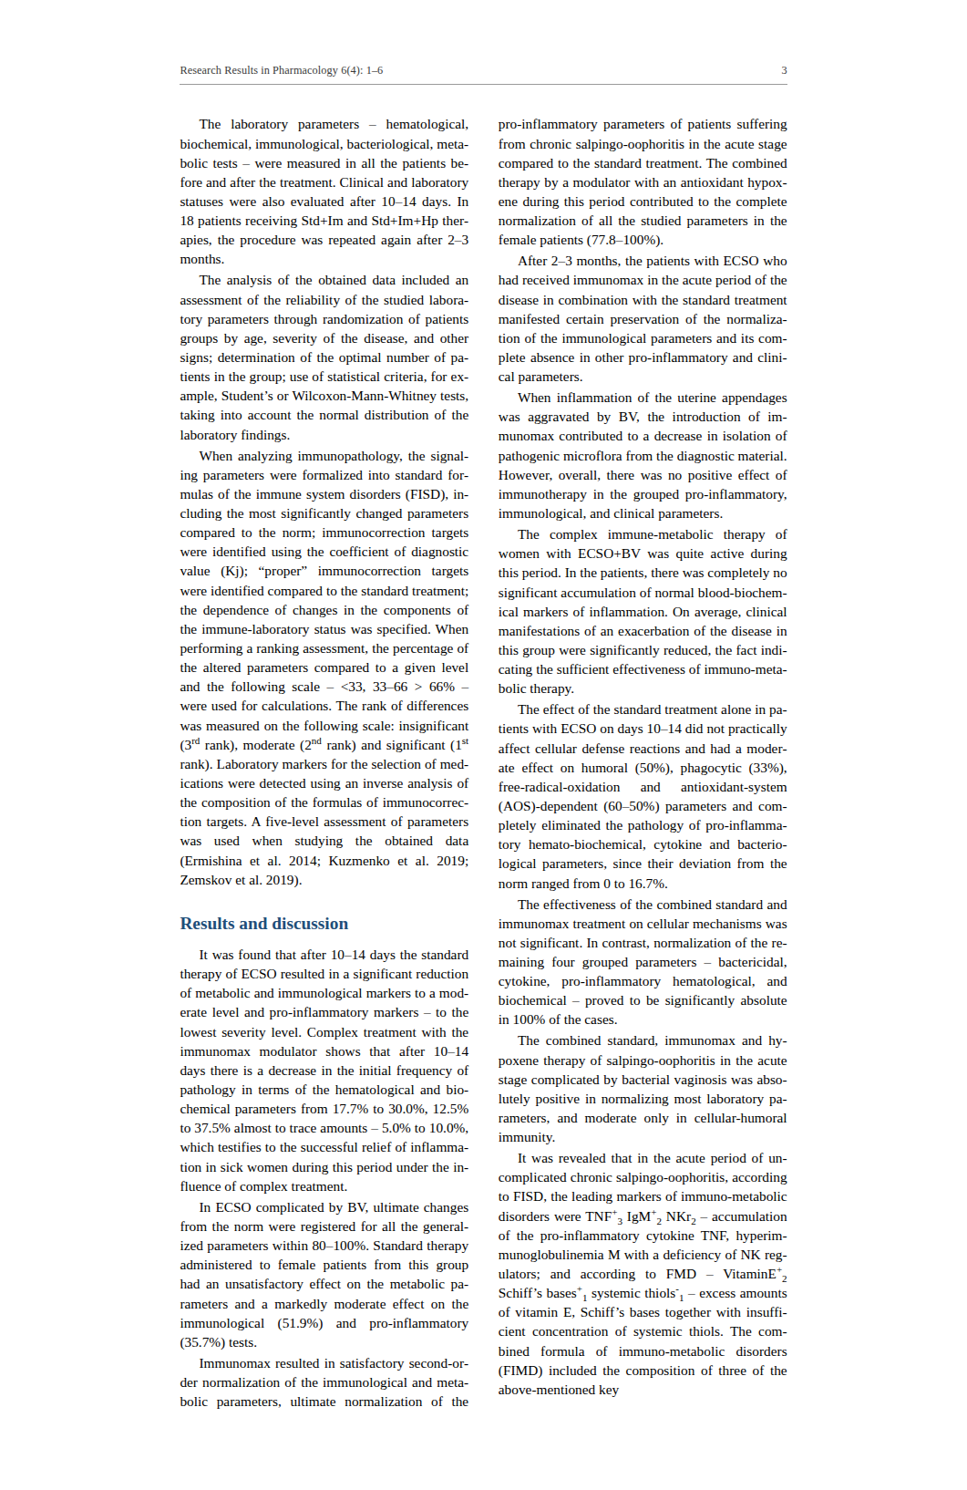Research Results in Pharmacology 6(4): 1–6 3
The laboratory parameters – hematological, biochemical, immunological, bacteriological, metabolic tests – were measured in all the patients before and after the treatment. Clinical and laboratory statuses were also evaluated after 10–14 days. In 18 patients receiving Std+Im and Std+Im+Hp therapies, the procedure was repeated again after 2–3 months.
The analysis of the obtained data included an assessment of the reliability of the studied laboratory parameters through randomization of patients groups by age, severity of the disease, and other signs; determination of the optimal number of patients in the group; use of statistical criteria, for example, Student’s or Wilcoxon-Mann-Whitney tests, taking into account the normal distribution of the laboratory findings.
When analyzing immunopathology, the signaling parameters were formalized into standard formulas of the immune system disorders (FISD), including the most significantly changed parameters compared to the norm; immunocorrection targets were identified using the coefficient of diagnostic value (Kj); “proper” immunocorrection targets were identified compared to the standard treatment; the dependence of changes in the components of the immune-laboratory status was specified. When performing a ranking assessment, the percentage of the altered parameters compared to a given level and the following scale – <33, 33–66 > 66% – were used for calculations. The rank of differences was measured on the following scale: insignificant (3rd rank), moderate (2nd rank) and significant (1st rank). Laboratory markers for the selection of medications were detected using an inverse analysis of the composition of the formulas of immunocorrection targets. A five-level assessment of parameters was used when studying the obtained data (Ermishina et al. 2014; Kuzmenko et al. 2019; Zemskov et al. 2019).
Results and discussion
It was found that after 10–14 days the standard therapy of ECSO resulted in a significant reduction of metabolic and immunological markers to a moderate level and pro-inflammatory markers – to the lowest severity level. Complex treatment with the immunomax modulator shows that after 10–14 days there is a decrease in the initial frequency of pathology in terms of the hematological and biochemical parameters from 17.7% to 30.0%, 12.5% to 37.5% almost to trace amounts – 5.0% to 10.0%, which testifies to the successful relief of inflammation in sick women during this period under the influence of complex treatment.
In ECSO complicated by BV, ultimate changes from the norm were registered for all the generalized parameters within 80–100%. Standard therapy administered to female patients from this group had an unsatisfactory effect on the metabolic parameters and a markedly moderate effect on the immunological (51.9%) and pro-inflammatory (35.7%) tests.
Immunomax resulted in satisfactory second-order normalization of the immunological and metabolic parameters, ultimate normalization of the pro-inflammatory parameters of patients suffering from chronic salpingo-oophoritis in the acute stage compared to the standard treatment. The combined therapy by a modulator with an antioxidant hypoxene during this period contributed to the complete normalization of all the studied parameters in the female patients (77.8–100%).
After 2–3 months, the patients with ECSO who had received immunomax in the acute period of the disease in combination with the standard treatment manifested certain preservation of the normalization of the immunological parameters and its complete absence in other pro-inflammatory and clinical parameters.
When inflammation of the uterine appendages was aggravated by BV, the introduction of immunomax contributed to a decrease in isolation of pathogenic microflora from the diagnostic material. However, overall, there was no positive effect of immunotherapy in the grouped pro-inflammatory, immunological, and clinical parameters.
The complex immune-metabolic therapy of women with ECSO+BV was quite active during this period. In the patients, there was completely no significant accumulation of normal blood-biochemical markers of inflammation. On average, clinical manifestations of an exacerbation of the disease in this group were significantly reduced, the fact indicating the sufficient effectiveness of immuno-metabolic therapy.
The effect of the standard treatment alone in patients with ECSO on days 10–14 did not practically affect cellular defense reactions and had a moderate effect on humoral (50%), phagocytic (33%), free-radical-oxidation and antioxidant-system (AOS)-dependent (60–50%) parameters and completely eliminated the pathology of pro-inflammatory hemato-biochemical, cytokine and bacteriological parameters, since their deviation from the norm ranged from 0 to 16.7%.
The effectiveness of the combined standard and immunomax treatment on cellular mechanisms was not significant. In contrast, normalization of the remaining four grouped parameters – bactericidal, cytokine, pro-inflammatory hematological, and biochemical – proved to be significantly absolute in 100% of the cases.
The combined standard, immunomax and hypoxene therapy of salpingo-oophoritis in the acute stage complicated by bacterial vaginosis was absolutely positive in normalizing most laboratory parameters, and moderate only in cellular-humoral immunity.
It was revealed that in the acute period of uncomplicated chronic salpingo-oophoritis, according to FISD, the leading markers of immuno-metabolic disorders were TNF+3 IgM+2 NKr2 – accumulation of the pro-inflammatory cytokine TNF, hyperimmunoglobulinemia M with a deficiency of NK regulators; and according to FMD – VitaminE+2 Schiff’s bases+1 systemic thiols-1 – excess amounts of vitamin E, Schiff’s bases together with insufficient concentration of systemic thiols. The combined formula of immuno-metabolic disorders (FIMD) included the composition of three of the above-mentioned key